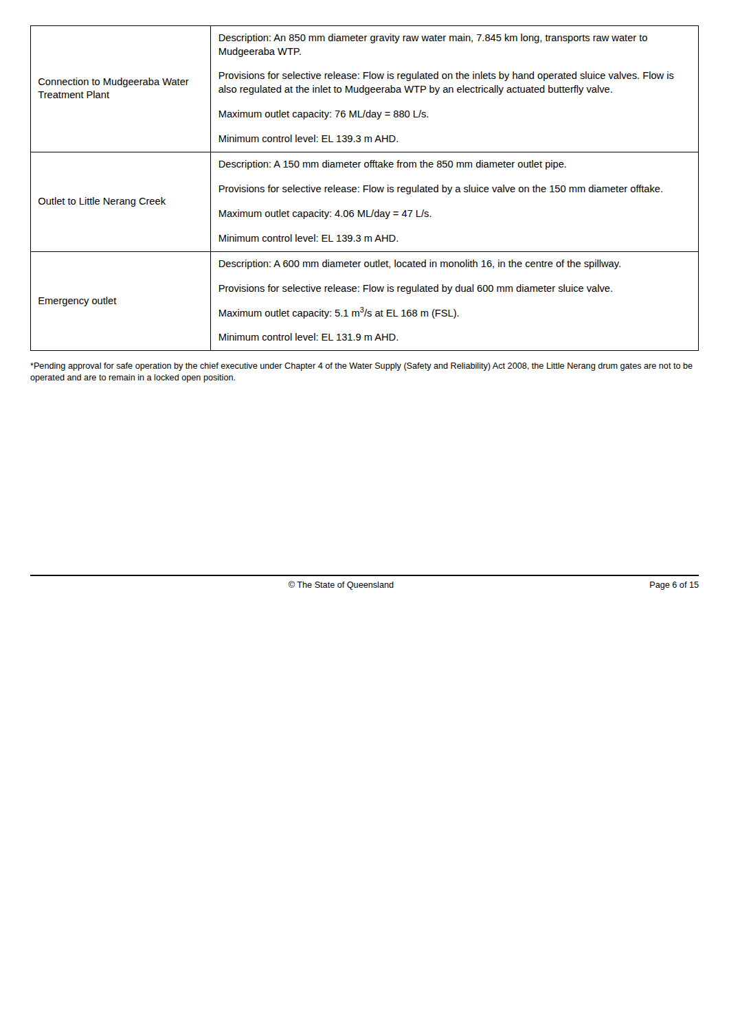| Connection to Mudgeeraba Water Treatment Plant | Description: An 850 mm diameter gravity raw water main, 7.845 km long, transports raw water to Mudgeeraba WTP. Provisions for selective release: Flow is regulated on the inlets by hand operated sluice valves. Flow is also regulated at the inlet to Mudgeeraba WTP by an electrically actuated butterfly valve. Maximum outlet capacity: 76 ML/day = 880 L/s. Minimum control level: EL 139.3 m AHD. |
| Outlet to Little Nerang Creek | Description: A 150 mm diameter offtake from the 850 mm diameter outlet pipe. Provisions for selective release: Flow is regulated by a sluice valve on the 150 mm diameter offtake. Maximum outlet capacity: 4.06 ML/day = 47 L/s. Minimum control level: EL 139.3 m AHD. |
| Emergency outlet | Description: A 600 mm diameter outlet, located in monolith 16, in the centre of the spillway. Provisions for selective release: Flow is regulated by dual 600 mm diameter sluice valve. Maximum outlet capacity: 5.1 m 3 /s at EL 168 m (FSL). Minimum control level: EL 131.9 m AHD. |
*Pending approval for safe operation by the chief executive under Chapter 4 of the Water Supply (Safety and Reliability) Act 2008, the Little Nerang drum gates are not to be operated and are to remain in a locked open position.
© The State of Queensland Page 6 of 15